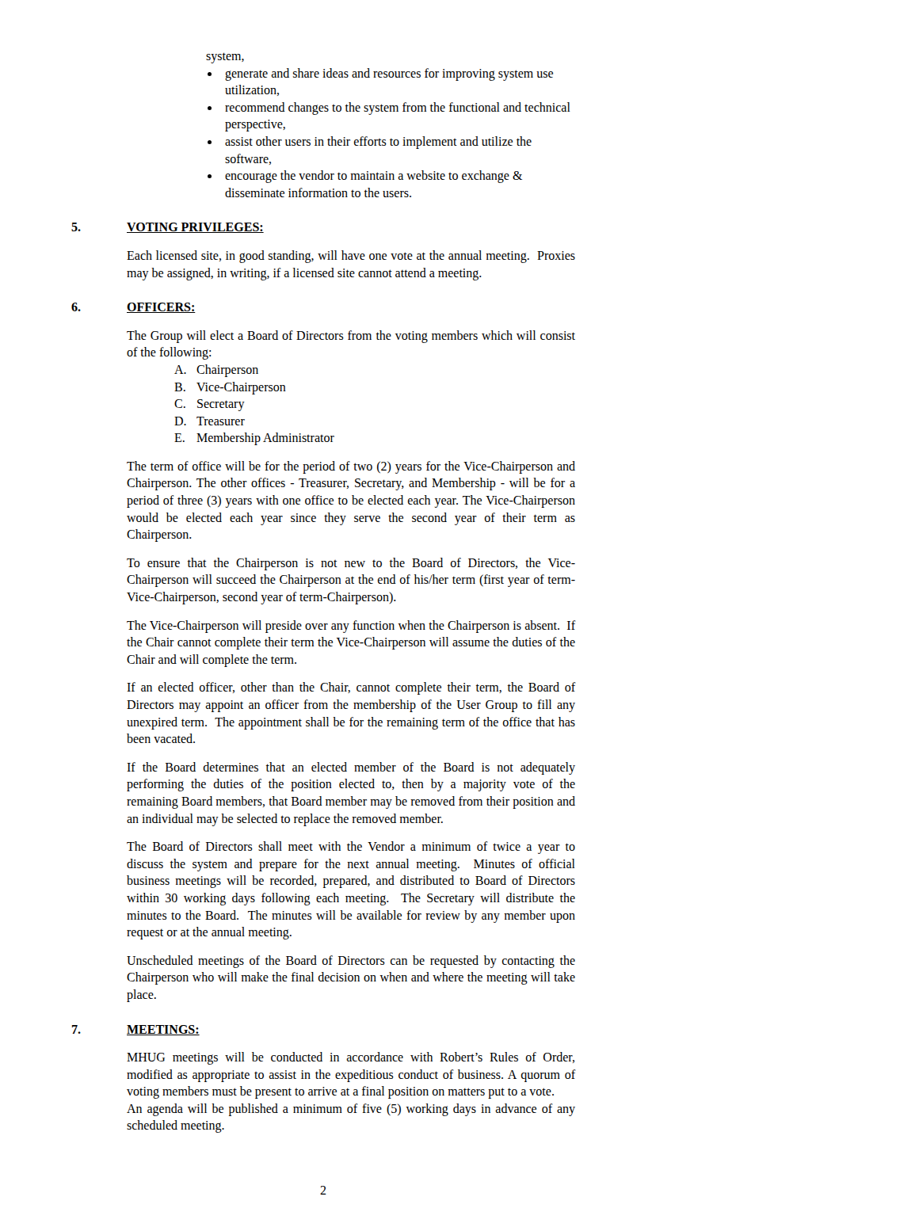system,
generate and share ideas and resources for improving system use utilization,
recommend changes to the system from the functional and technical perspective,
assist other users in their efforts to implement and utilize the software,
encourage the vendor to maintain a website to exchange & disseminate information to the users.
5. VOTING PRIVILEGES:
Each licensed site, in good standing, will have one vote at the annual meeting. Proxies may be assigned, in writing, if a licensed site cannot attend a meeting.
6. OFFICERS:
The Group will elect a Board of Directors from the voting members which will consist of the following:
A. Chairperson
B. Vice-Chairperson
C. Secretary
D. Treasurer
E. Membership Administrator
The term of office will be for the period of two (2) years for the Vice-Chairperson and Chairperson. The other offices - Treasurer, Secretary, and Membership - will be for a period of three (3) years with one office to be elected each year. The Vice-Chairperson would be elected each year since they serve the second year of their term as Chairperson.
To ensure that the Chairperson is not new to the Board of Directors, the Vice-Chairperson will succeed the Chairperson at the end of his/her term (first year of term-Vice-Chairperson, second year of term-Chairperson).
The Vice-Chairperson will preside over any function when the Chairperson is absent. If the Chair cannot complete their term the Vice-Chairperson will assume the duties of the Chair and will complete the term.
If an elected officer, other than the Chair, cannot complete their term, the Board of Directors may appoint an officer from the membership of the User Group to fill any unexpired term. The appointment shall be for the remaining term of the office that has been vacated.
If the Board determines that an elected member of the Board is not adequately performing the duties of the position elected to, then by a majority vote of the remaining Board members, that Board member may be removed from their position and an individual may be selected to replace the removed member.
The Board of Directors shall meet with the Vendor a minimum of twice a year to discuss the system and prepare for the next annual meeting. Minutes of official business meetings will be recorded, prepared, and distributed to Board of Directors within 30 working days following each meeting. The Secretary will distribute the minutes to the Board. The minutes will be available for review by any member upon request or at the annual meeting.
Unscheduled meetings of the Board of Directors can be requested by contacting the Chairperson who will make the final decision on when and where the meeting will take place.
7. MEETINGS:
MHUG meetings will be conducted in accordance with Robert’s Rules of Order, modified as appropriate to assist in the expeditious conduct of business. A quorum of voting members must be present to arrive at a final position on matters put to a vote.
An agenda will be published a minimum of five (5) working days in advance of any scheduled meeting.
2